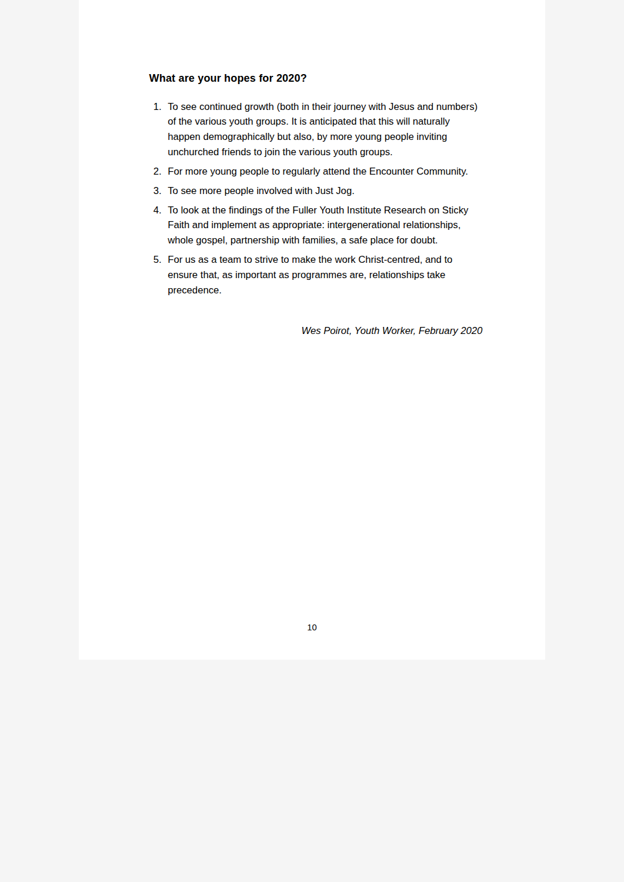What are your hopes for 2020?
To see continued growth (both in their journey with Jesus and numbers) of the various youth groups. It is anticipated that this will naturally happen demographically but also, by more young people inviting unchurched friends to join the various youth groups.
For more young people to regularly attend the Encounter Community.
To see more people involved with Just Jog.
To look at the findings of the Fuller Youth Institute Research on Sticky Faith and implement as appropriate: intergenerational relationships, whole gospel, partnership with families, a safe place for doubt.
For us as a team to strive to make the work Christ-centred, and to ensure that, as important as programmes are, relationships take precedence.
Wes Poirot, Youth Worker, February 2020
10